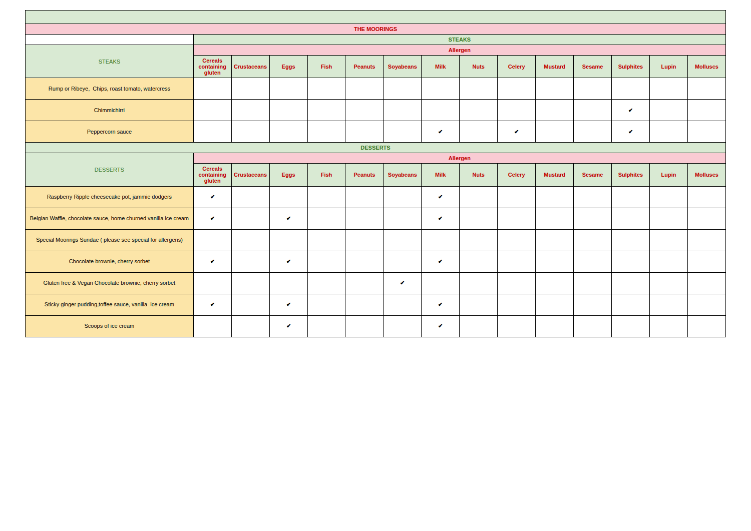| THE MOORINGS |
| | STEAKS |
| STEAKS | Allergen |
| Cereals containing gluten | Crustaceans | Eggs | Fish | Peanuts | Soyabeans | Milk | Nuts | Celery | Mustard | Sesame | Sulphites | Lupin | Molluscs |
| Rump or Ribeye, Chips, roast tomato, watercress | | | | | | | | | | | | | | |
| Chimmichirri | | | | | | | | | | | | | | |
| Peppercorn sauce | | | | | | | | | | | | | | |
| DESSERTS |
| DESSERTS | Allergen |
| Cereals containing gluten | Crustaceans | Eggs | Fish | Peanuts | Soyabeans | Milk | Nuts | Celery | Mustard | Sesame | Sulphites | Lupin | Molluscs |
| Raspberry Ripple cheesecake pot, jammie dodgers | | | | | | | | | | | | | | |
| Belgian Waffle, chocolate sauce, home churned vanilla ice cream | | | | | | | | | | | | | | |
| Special Moorings Sundae ( please see special for allergens) | | | | | | | | | | | | | | |
| Chocolate brownie, cherry sorbet | | | | | | | | | | | | | | |
| Gluten free & Vegan Chocolate brownie, cherry sorbet | | | | | | | | | | | | | | |
| Sticky ginger pudding,toffee sauce, vanilla ice cream | | | | | | | | | | | | | | |
| Scoops of ice cream | | | | | | | | | | | | | | |